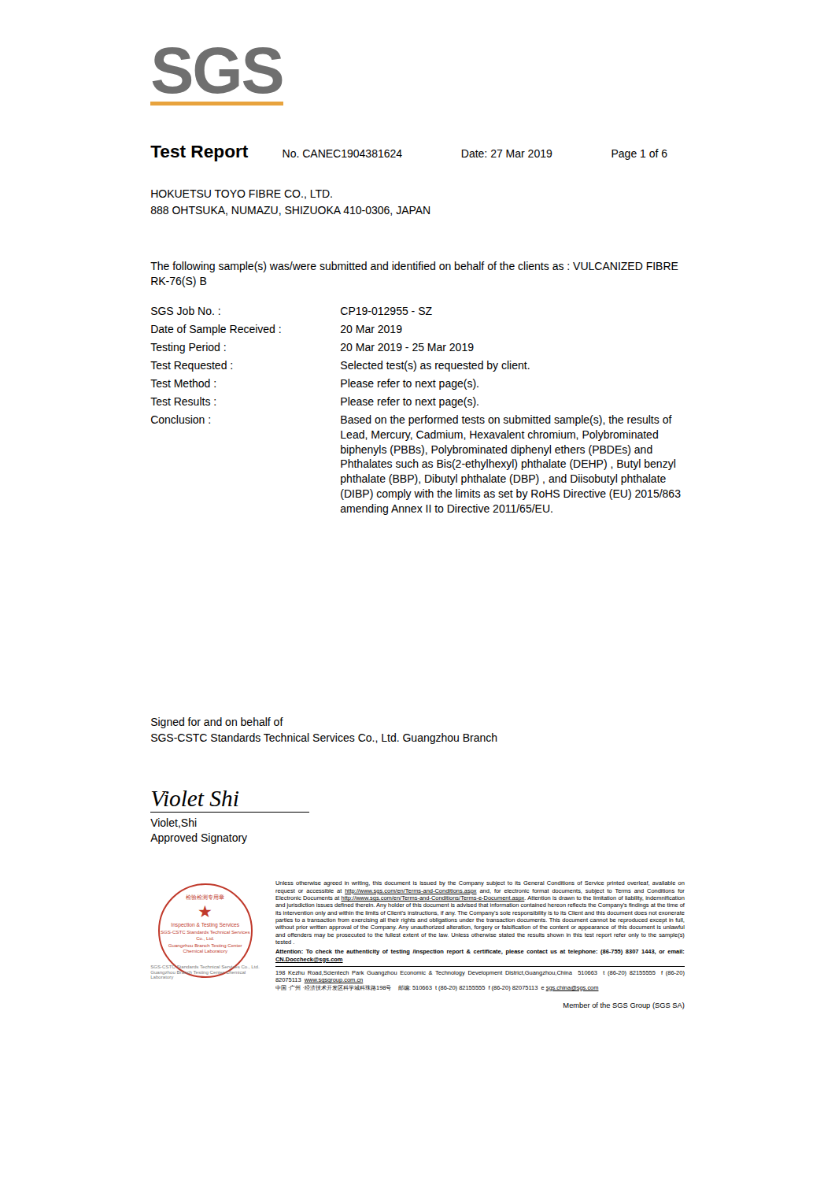SGS
Test Report
No. CANEC1904381624 Date: 27 Mar 2019 Page 1 of 6
HOKUETSU TOYO FIBRE CO., LTD.
888 OHTSUKA, NUMAZU, SHIZUOKA 410-0306, JAPAN
The following sample(s) was/were submitted and identified on behalf of the clients as : VULCANIZED FIBRE RK-76(S) B
| SGS Job No. : | CP19-012955 - SZ |
| Date of Sample Received : | 20 Mar 2019 |
| Testing Period : | 20 Mar 2019 - 25 Mar 2019 |
| Test Requested : | Selected test(s) as requested by client. |
| Test Method : | Please refer to next page(s). |
| Test Results : | Please refer to next page(s). |
| Conclusion : | Based on the performed tests on submitted sample(s), the results of Lead, Mercury, Cadmium, Hexavalent chromium, Polybrominated biphenyls (PBBs), Polybrominated diphenyl ethers (PBDEs) and Phthalates such as Bis(2-ethylhexyl) phthalate (DEHP) , Butyl benzyl phthalate (BBP), Dibutyl phthalate (DBP) , and Diisobutyl phthalate (DIBP) comply with the limits as set by RoHS Directive (EU) 2015/863 amending Annex II to Directive 2011/65/EU. |
Signed for and on behalf of
SGS-CSTC Standards Technical Services Co., Ltd. Guangzhou Branch
Violet Shi
Violet,Shi
Approved Signatory
检验检测专用章 ★ Inspection & Testing Services SGS-CSTC Standards Technical Services Co., Ltd. Guangzhou Branch Testing Center Chemical Laboratory
SGS-CSTC Standards Technical Services Co., Ltd. Guangzhou Branch Testing Center Chemical Laboratory
Unless otherwise agreed in writing, this document is issued by the Company subject to its General Conditions of Service printed overleaf, available on request or accessible at http://www.sgs.com/en/Terms-and-Conditions.aspx and, for electronic format documents, subject to Terms and Conditions for Electronic Documents at http://www.sgs.com/en/Terms-and-Conditions/Terms-e-Document.aspx. Attention is drawn to the limitation of liability, indemnification and jurisdiction issues defined therein. Any holder of this document is advised that information contained hereon reflects the Company's findings at the time of its intervention only and within the limits of Client's instructions, if any. The Company's sole responsibility is to its Client and this document does not exonerate parties to a transaction from exercising all their rights and obligations under the transaction documents. This document cannot be reproduced except in full, without prior written approval of the Company. Any unauthorized alteration, forgery or falsification of the content or appearance of this document is unlawful and offenders may be prosecuted to the fullest extent of the law. Unless otherwise stated the results shown in this test report refer only to the sample(s) tested .
Attention: To check the authenticity of testing /inspection report & certificate, please contact us at telephone: (86-755) 8307 1443, or email: CN.Doccheck@sgs.com
198 Kezhu Road,Scientech Park Guangzhou Economic & Technology Development District,Guangzhou,China 510663 t (86-20) 82155555 f (86-20) 82075113 www.sgsgroup.com.cn
中国 ·广州 ·经济技术开发区科学城科珠路198号 邮编: 510663 t (86-20) 82155555 f (86-20) 82075113 e sgs.china@sgs.com
Member of the SGS Group (SGS SA)